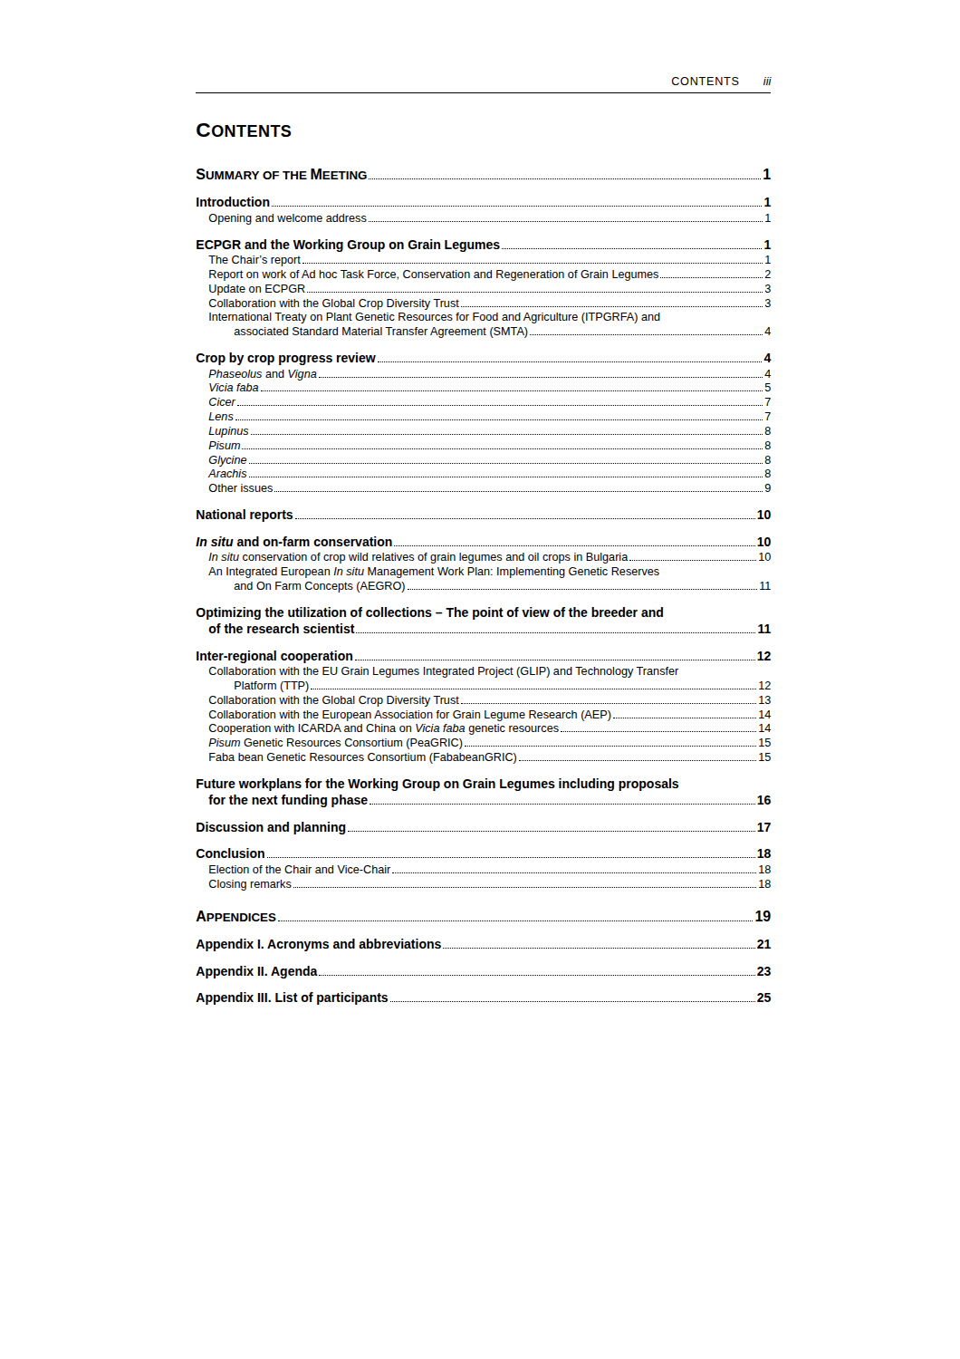CONTENTSiii
CONTENTS
SUMMARY OF THE MEETING 1
Introduction 1
Opening and welcome address 1
ECPGR and the Working Group on Grain Legumes 1
The Chair’s report 1
Report on work of Ad hoc Task Force, Conservation and Regeneration of Grain Legumes 2
Update on ECPGR 3
Collaboration with the Global Crop Diversity Trust 3
International Treaty on Plant Genetic Resources for Food and Agriculture (ITPGRFA) and
associated Standard Material Transfer Agreement (SMTA) 4
Crop by crop progress review 4
Phaseolus and Vigna 4
Vicia faba 5
Cicer 7
Lens 7
Lupinus 8
Pisum 8
Glycine 8
Arachis 8
Other issues 9
National reports 10
In situ and on-farm conservation 10
In situ conservation of crop wild relatives of grain legumes and oil crops in Bulgaria 10
An Integrated European In situ Management Work Plan: Implementing Genetic Reserves
and On Farm Concepts (AEGRO) 11
Optimizing the utilization of collections – The point of view of the breeder and
of the research scientist 11
Inter-regional cooperation 12
Collaboration with the EU Grain Legumes Integrated Project (GLIP) and Technology Transfer
Platform (TTP) 12
Collaboration with the Global Crop Diversity Trust 13
Collaboration with the European Association for Grain Legume Research (AEP) 14
Cooperation with ICARDA and China on Vicia faba genetic resources 14
Pisum Genetic Resources Consortium (PeaGRIC) 15
Faba bean Genetic Resources Consortium (FababeanGRIC) 15
Future workplans for the Working Group on Grain Legumes including proposals
for the next funding phase 16
Discussion and planning 17
Conclusion 18
Election of the Chair and Vice-Chair 18
Closing remarks 18
APPENDICES 19
Appendix I. Acronyms and abbreviations 21
Appendix II. Agenda 23
Appendix III. List of participants 25